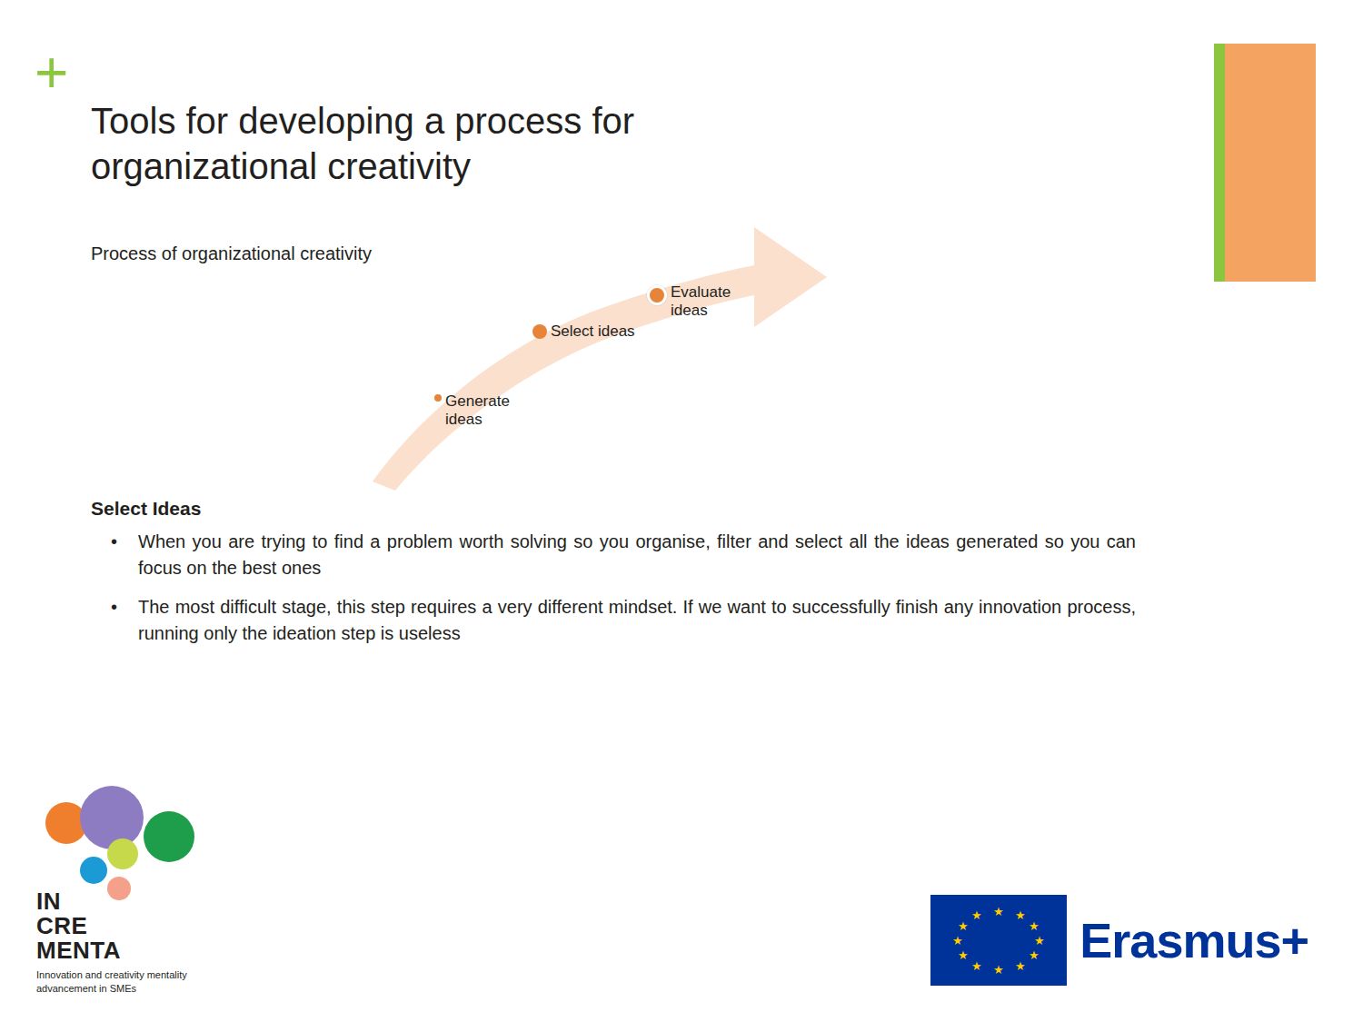+
Tools for developing a process for organizational creativity
Process of organizational creativity
Generate ideas
Select ideas
Evaluate ideas
Select Ideas
When you are trying to find a problem worth solving so you organise, filter and select all the ideas generated so you can focus on the best ones
The most difficult stage, this step requires a very different mindset. If we want to successfully finish any innovation process, running only the ideation step is useless
IN
CRE
MENTA
Innovation and creativity mentality advancement in SMEs
★ ★ ★ ★ ★ ★ ★ ★ ★ ★ ★ ★
Erasmus+